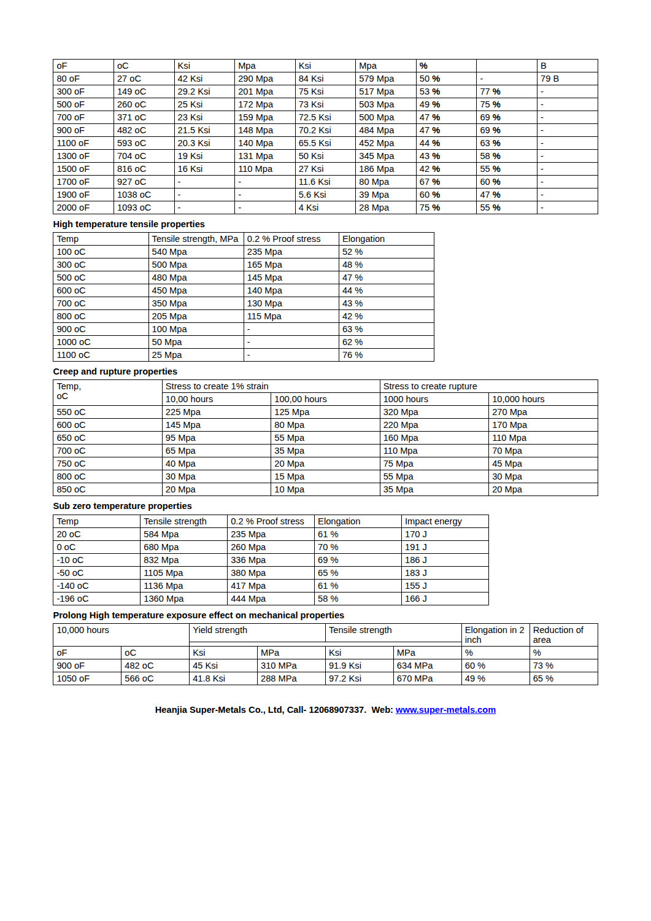| oF | oC | Ksi | Mpa | Ksi | Mpa | % | | B |
| 80 oF | 27 oC | 42 Ksi | 290 Mpa | 84 Ksi | 579 Mpa | 50 % | - | 79 B |
| 300 oF | 149 oC | 29.2 Ksi | 201 Mpa | 75 Ksi | 517 Mpa | 53 % | 77 % | - |
| 500 oF | 260 oC | 25 Ksi | 172 Mpa | 73 Ksi | 503 Mpa | 49 % | 75 % | - |
| 700 oF | 371 oC | 23 Ksi | 159 Mpa | 72.5 Ksi | 500 Mpa | 47 % | 69 % | - |
| 900 oF | 482 oC | 21.5 Ksi | 148 Mpa | 70.2 Ksi | 484 Mpa | 47 % | 69 % | - |
| 1100 oF | 593 oC | 20.3 Ksi | 140 Mpa | 65.5 Ksi | 452 Mpa | 44 % | 63 % | - |
| 1300 oF | 704 oC | 19 Ksi | 131 Mpa | 50 Ksi | 345 Mpa | 43 % | 58 % | - |
| 1500 oF | 816 oC | 16 Ksi | 110 Mpa | 27 Ksi | 186 Mpa | 42 % | 55 % | - |
| 1700 oF | 927 oC | - | - | 11.6 Ksi | 80 Mpa | 67 % | 60 % | - |
| 1900 oF | 1038 oC | - | - | 5.6 Ksi | 39 Mpa | 60 % | 47 % | - |
| 2000 oF | 1093 oC | - | - | 4 Ksi | 28 Mpa | 75 % | 55 % | - |
High temperature tensile properties
| Temp | Tensile strength, MPa | 0.2 % Proof stress | Elongation |
| 100 oC | 540 Mpa | 235 Mpa | 52 % |
| 300 oC | 500 Mpa | 165 Mpa | 48 % |
| 500 oC | 480 Mpa | 145 Mpa | 47 % |
| 600 oC | 450 Mpa | 140 Mpa | 44 % |
| 700 oC | 350 Mpa | 130 Mpa | 43 % |
| 800 oC | 205 Mpa | 115 Mpa | 42 % |
| 900 oC | 100 Mpa | - | 63 % |
| 1000 oC | 50 Mpa | - | 62 % |
| 1100 oC | 25 Mpa | - | 76 % |
Creep and rupture properties
| Temp, oC | Stress to create 1% strain | Stress to create rupture |
| 10,00 hours | 100,00 hours | 1000 hours | 10,000 hours |
| 550 oC | 225 Mpa | 125 Mpa | 320 Mpa | 270 Mpa |
| 600 oC | 145 Mpa | 80 Mpa | 220 Mpa | 170 Mpa |
| 650 oC | 95 Mpa | 55 Mpa | 160 Mpa | 110 Mpa |
| 700 oC | 65 Mpa | 35 Mpa | 110 Mpa | 70 Mpa |
| 750 oC | 40 Mpa | 20 Mpa | 75 Mpa | 45 Mpa |
| 800 oC | 30 Mpa | 15 Mpa | 55 Mpa | 30 Mpa |
| 850 oC | 20 Mpa | 10 Mpa | 35 Mpa | 20 Mpa |
Sub zero temperature properties
| Temp | Tensile strength | 0.2 % Proof stress | Elongation | Impact energy |
| 20 oC | 584 Mpa | 235 Mpa | 61 % | 170 J |
| 0 oC | 680 Mpa | 260 Mpa | 70 % | 191 J |
| -10 oC | 832 Mpa | 336 Mpa | 69 % | 186 J |
| -50 oC | 1105 Mpa | 380 Mpa | 65 % | 183 J |
| -140 oC | 1136 Mpa | 417 Mpa | 61 % | 155 J |
| -196 oC | 1360 Mpa | 444 Mpa | 58 % | 166 J |
Prolong High temperature exposure effect on mechanical properties
| 10,000 hours | Yield strength | Tensile strength | Elongation in 2 inch | Reduction of area |
| oF | oC | Ksi | MPa | Ksi | MPa | % | % |
| 900 oF | 482 oC | 45 Ksi | 310 MPa | 91.9 Ksi | 634 MPa | 60 % | 73 % |
| 1050 oF | 566 oC | 41.8 Ksi | 288 MPa | 97.2 Ksi | 670 MPa | 49 % | 65 % |
Heanjia Super-Metals Co., Ltd, Call- 12068907337. Web: www.super-metals.com